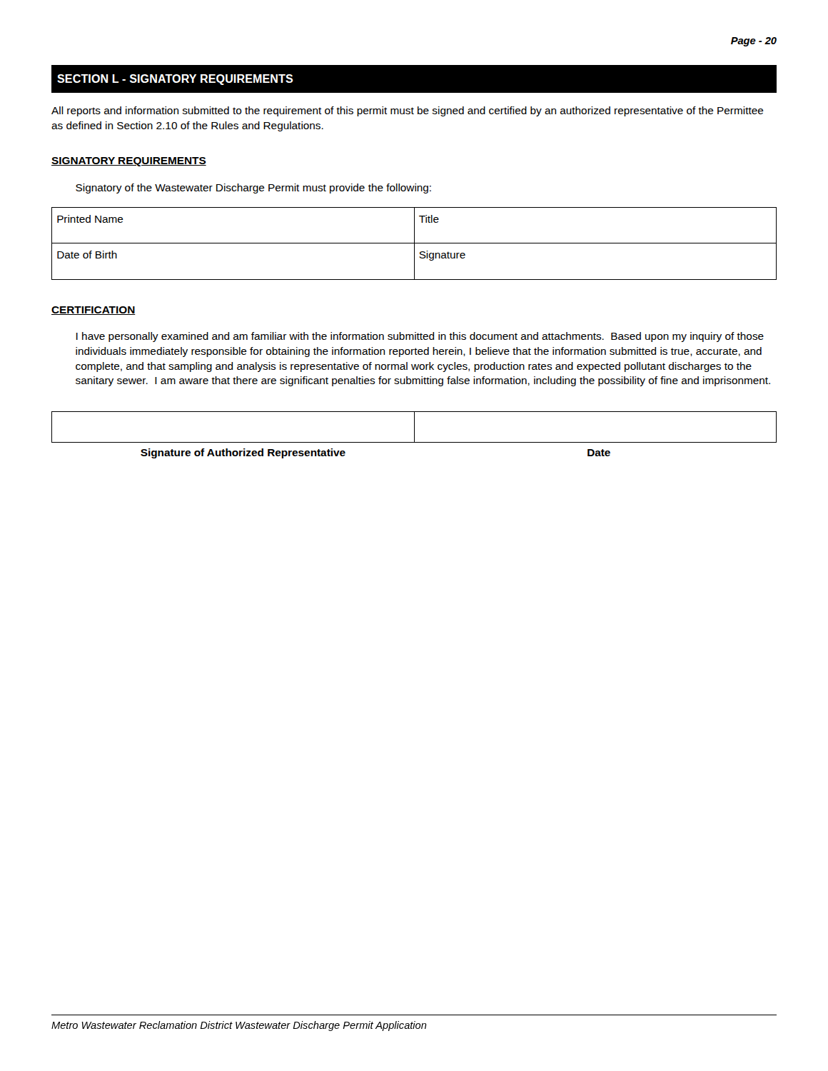Page - 20
SECTION L - SIGNATORY REQUIREMENTS
All reports and information submitted to the requirement of this permit must be signed and certified by an authorized representative of the Permittee as defined in Section 2.10 of the Rules and Regulations.
SIGNATORY REQUIREMENTS
Signatory of the Wastewater Discharge Permit must provide the following:
| Printed Name | Title |
| Date of Birth | Signature |
CERTIFICATION
I have personally examined and am familiar with the information submitted in this document and attachments. Based upon my inquiry of those individuals immediately responsible for obtaining the information reported herein, I believe that the information submitted is true, accurate, and complete, and that sampling and analysis is representative of normal work cycles, production rates and expected pollutant discharges to the sanitary sewer. I am aware that there are significant penalties for submitting false information, including the possibility of fine and imprisonment.
Signature of Authorized Representative
Date
Metro Wastewater Reclamation District Wastewater Discharge Permit Application